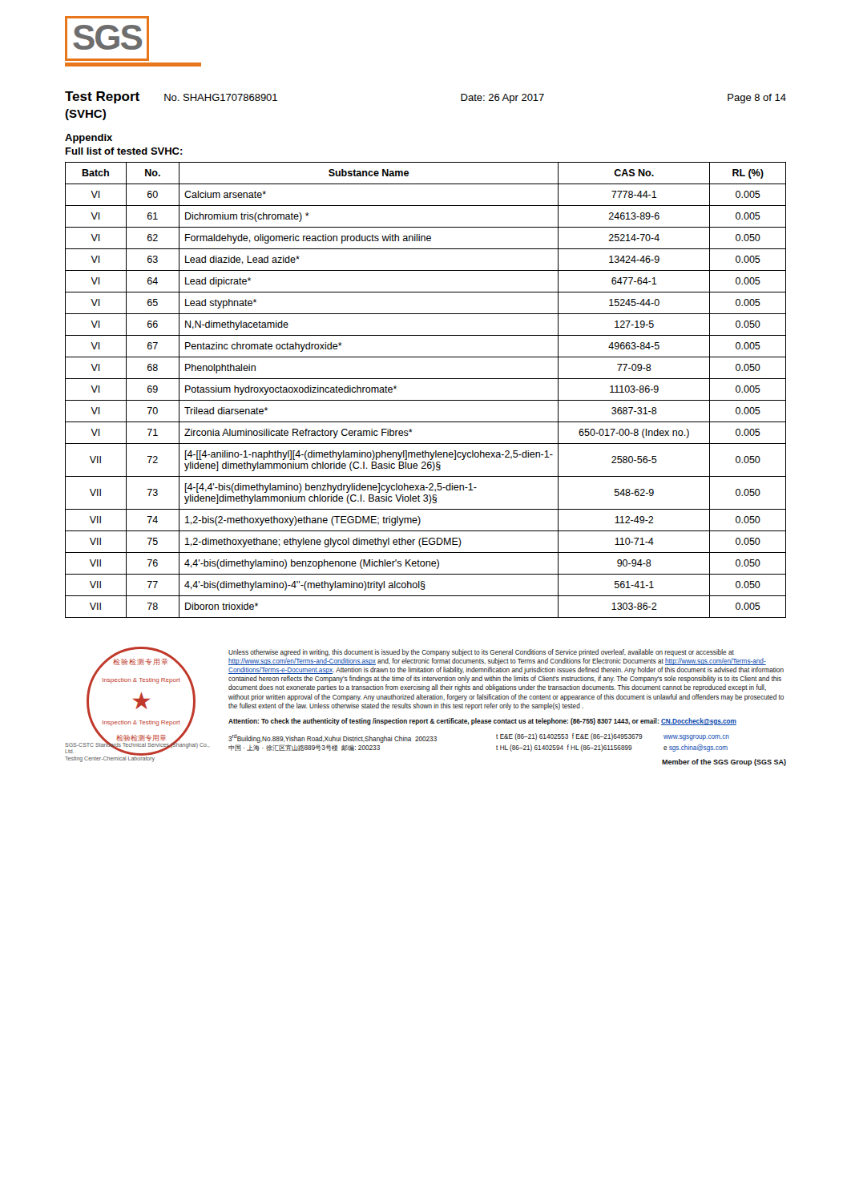SGS
Test Report No. SHAHG1707868901 Date: 26 Apr 2017 Page 8 of 14
(SVHC)
Appendix
Full list of tested SVHC:
| Batch | No. | Substance Name | CAS No. | RL (%) |
| --- | --- | --- | --- | --- |
| VI | 60 | Calcium arsenate* | 7778-44-1 | 0.005 |
| VI | 61 | Dichromium tris(chromate) * | 24613-89-6 | 0.005 |
| VI | 62 | Formaldehyde, oligomeric reaction products with aniline | 25214-70-4 | 0.050 |
| VI | 63 | Lead diazide, Lead azide* | 13424-46-9 | 0.005 |
| VI | 64 | Lead dipicrate* | 6477-64-1 | 0.005 |
| VI | 65 | Lead styphnate* | 15245-44-0 | 0.005 |
| VI | 66 | N,N-dimethylacetamide | 127-19-5 | 0.050 |
| VI | 67 | Pentazinc chromate octahydroxide* | 49663-84-5 | 0.005 |
| VI | 68 | Phenolphthalein | 77-09-8 | 0.050 |
| VI | 69 | Potassium hydroxyoctaoxodizincatedichromate* | 11103-86-9 | 0.005 |
| VI | 70 | Trilead diarsenate* | 3687-31-8 | 0.005 |
| VI | 71 | Zirconia Aluminosilicate Refractory Ceramic Fibres* | 650-017-00-8 (Index no.) | 0.005 |
| VII | 72 | [4-[[4-anilino-1-naphthyl][4-(dimethylamino)phenyl]methylene]cyclohexa-2,5-dien-1-ylidene] dimethylammonium chloride (C.I. Basic Blue 26)§ | 2580-56-5 | 0.050 |
| VII | 73 | [4-[4,4'-bis(dimethylamino) benzhydrylidene]cyclohexa-2,5-dien-1-ylidene]dimethylammonium chloride (C.I. Basic Violet 3)§ | 548-62-9 | 0.050 |
| VII | 74 | 1,2-bis(2-methoxyethoxy)ethane (TEGDME; triglyme) | 112-49-2 | 0.050 |
| VII | 75 | 1,2-dimethoxyethane; ethylene glycol dimethyl ether (EGDME) | 110-71-4 | 0.050 |
| VII | 76 | 4,4'-bis(dimethylamino) benzophenone (Michler's Ketone) | 90-94-8 | 0.050 |
| VII | 77 | 4,4'-bis(dimethylamino)-4''-(methylamino)trityl alcohol§ | 561-41-1 | 0.050 |
| VII | 78 | Diboron trioxide* | 1303-86-2 | 0.005 |
检验检测专用章
Inspection & Testing Report
★
Inspection & Testing Report
检验检测专用章
SGS-CSTC Standards Technical Services (Shanghai) Co., Ltd.
Testing Center-Chemical Laboratory
Unless otherwise agreed in writing, this document is issued by the Company subject to its General Conditions of Service printed overleaf, available on request or accessible at http://www.sgs.com/en/Terms-and-Conditions.aspx and, for electronic format documents, subject to Terms and Conditions for Electronic Documents at http://www.sgs.com/en/Terms-and-Conditions/Terms-e-Document.aspx. Attention is drawn to the limitation of liability, indemnification and jurisdiction issues defined therein. Any holder of this document is advised that information contained hereon reflects the Company's findings at the time of its intervention only and within the limits of Client's instructions, if any. The Company's sole responsibility is to its Client and this document does not exonerate parties to a transaction from exercising all their rights and obligations under the transaction documents. This document cannot be reproduced except in full, without prior written approval of the Company. Any unauthorized alteration, forgery or falsification of the content or appearance of this document is unlawful and offenders may be prosecuted to the fullest extent of the law. Unless otherwise stated the results shown in this test report refer only to the sample(s) tested .
Attention: To check the authenticity of testing /inspection report & certificate, please contact us at telephone: (86-755) 8307 1443, or email: CN.Doccheck@sgs.com
| 3 rd Building,No.889,Yishan Road,Xuhui District,Shanghai China 200233 | t E&E (86–21) 61402553 f E&E (86–21)64953679 | www.sgsgroup.com.cn |
| 中国 · 上海 · 徐汇区宜山路889号3号楼 邮编: 200233 | t HL (86–21) 61402594 f HL (86–21)61156899 | e sgs.china@sgs.com |
Member of the SGS Group (SGS SA)